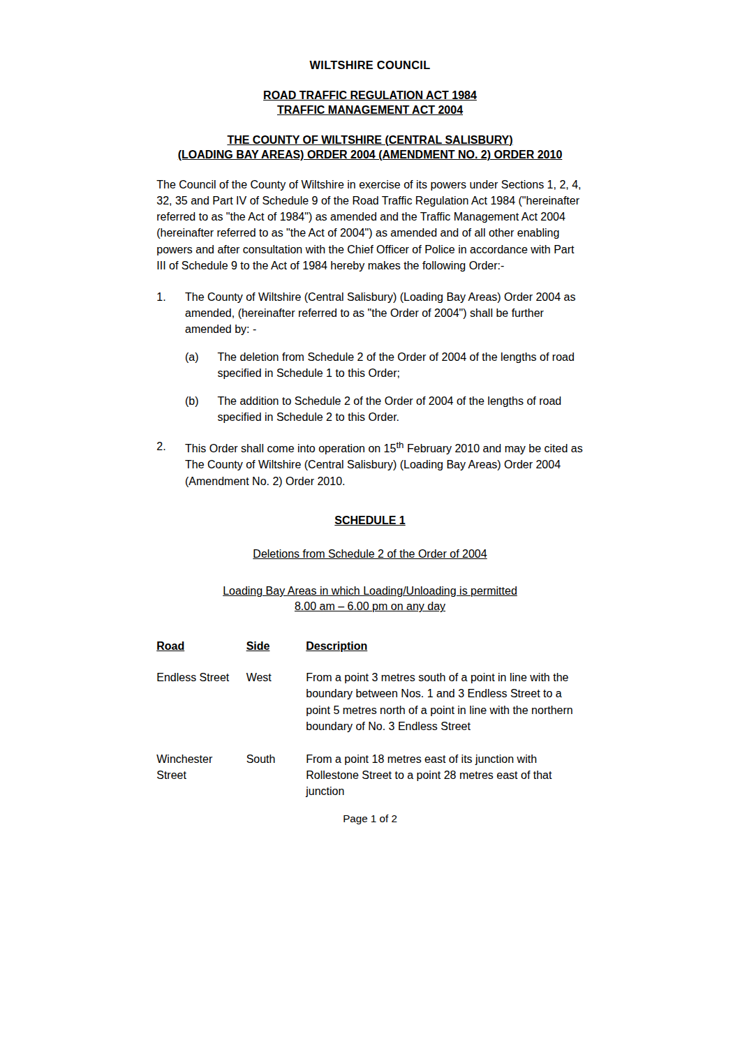WILTSHIRE COUNCIL
ROAD TRAFFIC REGULATION ACT 1984 TRAFFIC MANAGEMENT ACT 2004
THE COUNTY OF WILTSHIRE (CENTRAL SALISBURY) (LOADING BAY AREAS) ORDER 2004 (AMENDMENT NO. 2) ORDER 2010
The Council of the County of Wiltshire in exercise of its powers under Sections 1, 2, 4, 32, 35 and Part IV of Schedule 9 of the Road Traffic Regulation Act 1984 ("hereinafter referred to as "the Act of 1984") as amended and the Traffic Management Act 2004 (hereinafter referred to as "the Act of 2004") as amended and of all other enabling powers and after consultation with the Chief Officer of Police in accordance with Part III of Schedule 9 to the Act of 1984 hereby makes the following Order:-
1. The County of Wiltshire (Central Salisbury) (Loading Bay Areas) Order 2004 as amended, (hereinafter referred to as "the Order of 2004") shall be further amended by: -
(a) The deletion from Schedule 2 of the Order of 2004 of the lengths of road specified in Schedule 1 to this Order;
(b) The addition to Schedule 2 of the Order of 2004 of the lengths of road specified in Schedule 2 to this Order.
2. This Order shall come into operation on 15th February 2010 and may be cited as The County of Wiltshire (Central Salisbury) (Loading Bay Areas) Order 2004 (Amendment No. 2) Order 2010.
SCHEDULE 1
Deletions from Schedule 2 of the Order of 2004
​
Loading Bay Areas in which Loading/Unloading is permitted 8.00 am – 6.00 pm on any day
| Road | Side | Description |
| --- | --- | --- |
| Endless Street | West | From a point 3 metres south of a point in line with the boundary between Nos. 1 and 3 Endless Street to a point 5 metres north of a point in line with the northern boundary of No. 3 Endless Street |
| Winchester Street | South | From a point 18 metres east of its junction with Rollestone Street to a point 28 metres east of that junction |
Page 1 of 2